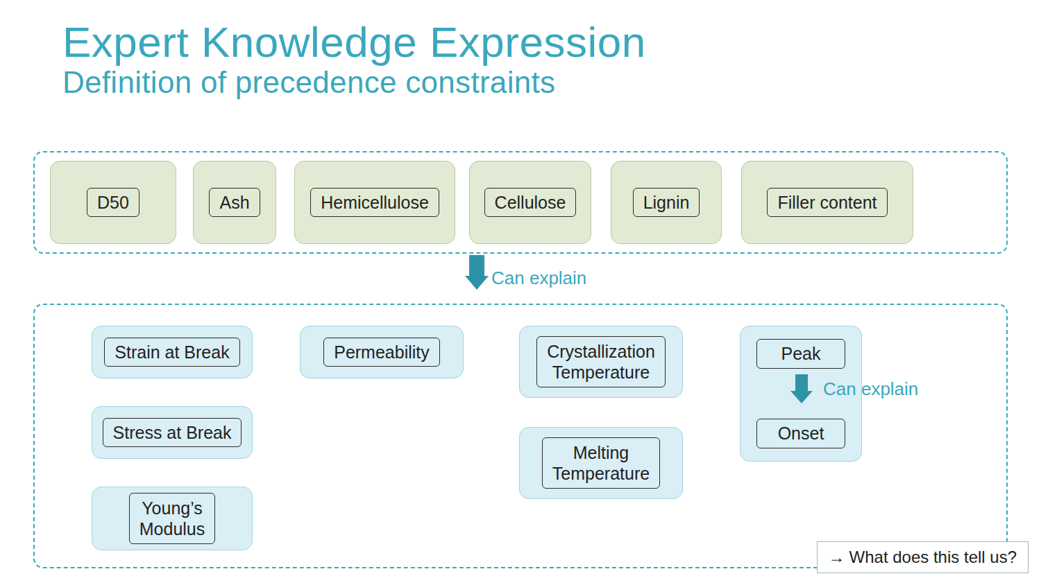Expert Knowledge Expression
Definition of precedence constraints
D50
Ash
Hemicellulose
Cellulose
Lignin
Filler content
Can explain
Strain at Break
Stress at Break
Young’s
Modulus
Permeability
Crystallization
Temperature
Melting
Temperature
Peak Onset
Can explain
→What does this tell us?